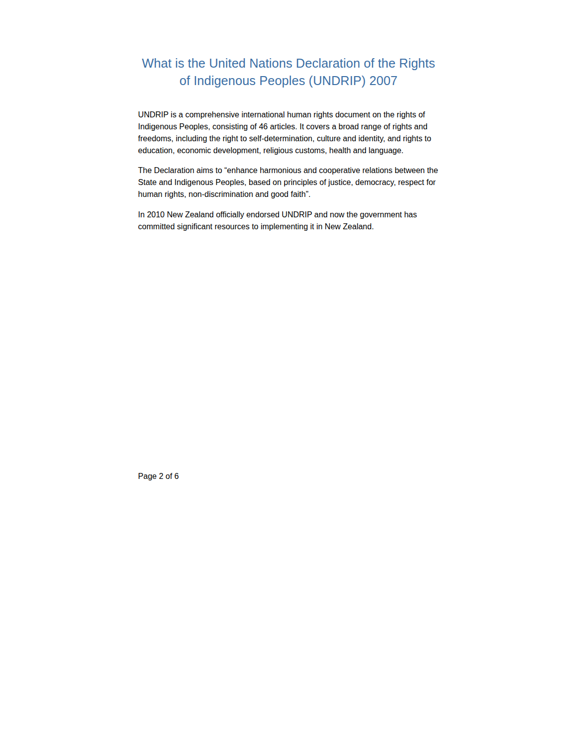What is the United Nations Declaration of the Rights of Indigenous Peoples (UNDRIP) 2007
UNDRIP is a comprehensive international human rights document on the rights of Indigenous Peoples, consisting of 46 articles. It covers a broad range of rights and freedoms, including the right to self-determination, culture and identity, and rights to education, economic development, religious customs, health and language.
The Declaration aims to “enhance harmonious and cooperative relations between the State and Indigenous Peoples, based on principles of justice, democracy, respect for human rights, non-discrimination and good faith”.
In 2010 New Zealand officially endorsed UNDRIP and now the government has committed significant resources to implementing it in New Zealand.
Page 2 of 6